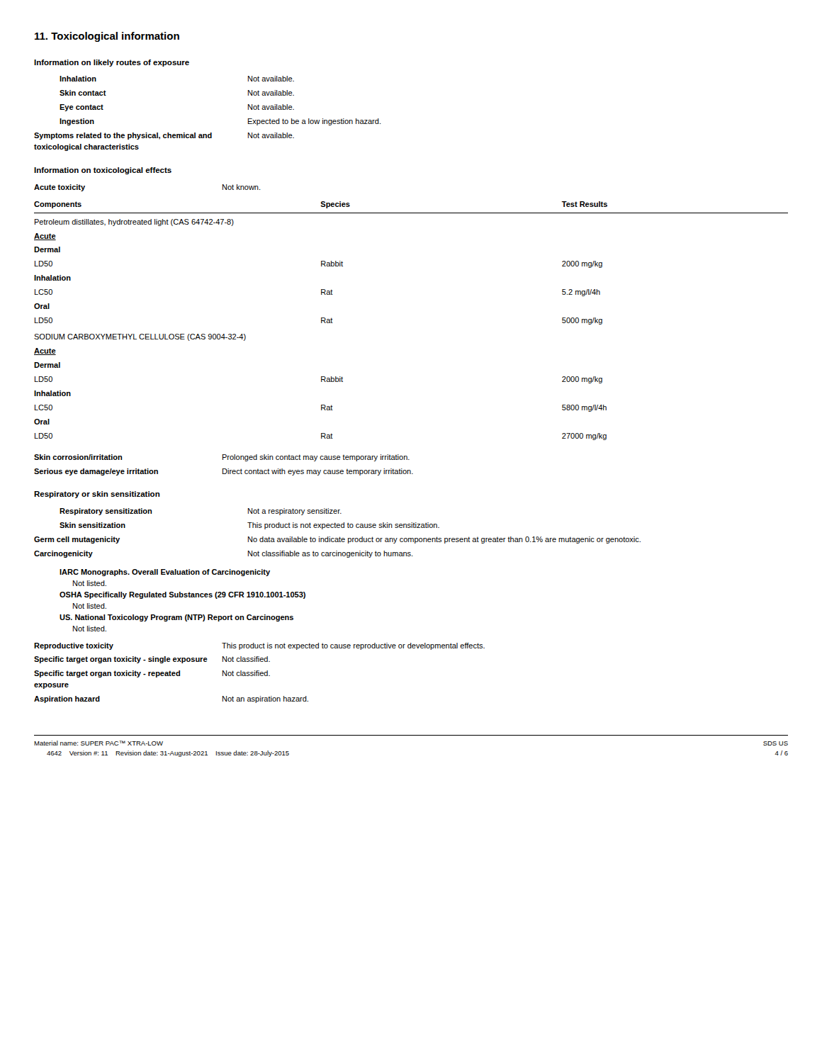11. Toxicological information
Information on likely routes of exposure
| Inhalation | Not available. |
| Skin contact | Not available. |
| Eye contact | Not available. |
| Ingestion | Expected to be a low ingestion hazard. |
| Symptoms related to the physical, chemical and toxicological characteristics | Not available. |
Information on toxicological effects
| Acute toxicity | Not known. |
| Components | Species | Test Results |
| --- | --- | --- |
| Petroleum distillates, hydrotreated light (CAS 64742-47-8) |
| Acute | | |
| Dermal | | |
| LD50 | Rabbit | 2000 mg/kg |
| Inhalation | | |
| LC50 | Rat | 5.2 mg/l/4h |
| Oral | | |
| LD50 | Rat | 5000 mg/kg |
| SODIUM CARBOXYMETHYL CELLULOSE (CAS 9004-32-4) |
| Acute | | |
| Dermal | | |
| LD50 | Rabbit | 2000 mg/kg |
| Inhalation | | |
| LC50 | Rat | 5800 mg/l/4h |
| Oral | | |
| LD50 | Rat | 27000 mg/kg |
| Skin corrosion/irritation | Prolonged skin contact may cause temporary irritation. |
| Serious eye damage/eye irritation | Direct contact with eyes may cause temporary irritation. |
Respiratory or skin sensitization
| Respiratory sensitization | Not a respiratory sensitizer. |
| Skin sensitization | This product is not expected to cause skin sensitization. |
| Germ cell mutagenicity | No data available to indicate product or any components present at greater than 0.1% are mutagenic or genotoxic. |
| Carcinogenicity | Not classifiable as to carcinogenicity to humans. |
IARC Monographs. Overall Evaluation of Carcinogenicity
Not listed.
OSHA Specifically Regulated Substances (29 CFR 1910.1001-1053)
Not listed.
US. National Toxicology Program (NTP) Report on Carcinogens
Not listed.
| Reproductive toxicity | This product is not expected to cause reproductive or developmental effects. |
| Specific target organ toxicity - single exposure | Not classified. |
| Specific target organ toxicity - repeated exposure | Not classified. |
| Aspiration hazard | Not an aspiration hazard. |
Material name: SUPER PAC™ XTRA-LOW SDS US
4642 Version #: 11 Revision date: 31-August-2021 Issue date: 28-July-2015 4 / 6